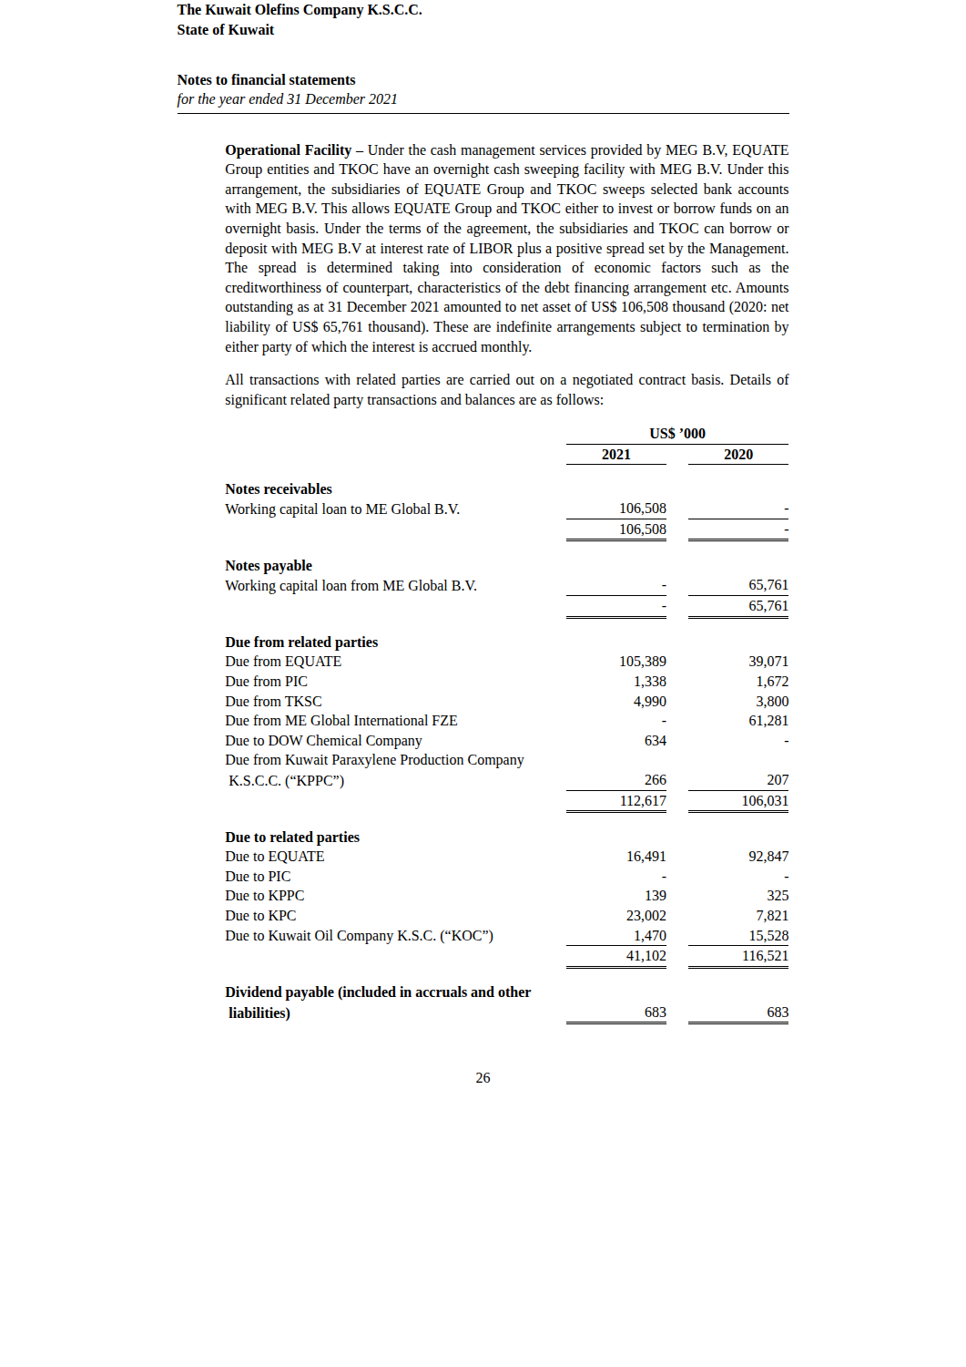The Kuwait Olefins Company K.S.C.C.
State of Kuwait
Notes to financial statements
for the year ended 31 December 2021
Operational Facility – Under the cash management services provided by MEG B.V, EQUATE Group entities and TKOC have an overnight cash sweeping facility with MEG B.V. Under this arrangement, the subsidiaries of EQUATE Group and TKOC sweeps selected bank accounts with MEG B.V. This allows EQUATE Group and TKOC either to invest or borrow funds on an overnight basis. Under the terms of the agreement, the subsidiaries and TKOC can borrow or deposit with MEG B.V at interest rate of LIBOR plus a positive spread set by the Management. The spread is determined taking into consideration of economic factors such as the creditworthiness of counterpart, characteristics of the debt financing arrangement etc. Amounts outstanding as at 31 December 2021 amounted to net asset of US$ 106,508 thousand (2020: net liability of US$ 65,761 thousand). These are indefinite arrangements subject to termination by either party of which the interest is accrued monthly.
All transactions with related parties are carried out on a negotiated contract basis. Details of significant related party transactions and balances are as follows:
| | | US$ ’000 |
| | | 2021 | | 2020 |
| Notes receivables | | | | |
| Working capital loan to ME Global B.V. | | 106,508 | | - |
| | | 106,508 | | - |
| Notes payable | | | | |
| Working capital loan from ME Global B.V. | | - | | 65,761 |
| | | - | | 65,761 |
| Due from related parties | | | | |
| Due from EQUATE | | 105,389 | | 39,071 |
| Due from PIC | | 1,338 | | 1,672 |
| Due from TKSC | | 4,990 | | 3,800 |
| Due from ME Global International FZE | | - | | 61,281 |
| Due to DOW Chemical Company | | 634 | | - |
| Due from Kuwait Paraxylene Production Company | | | | |
| K.S.C.C. (“KPPC”) | | 266 | | 207 |
| | | 112,617 | | 106,031 |
| Due to related parties | | | | |
| Due to EQUATE | | 16,491 | | 92,847 |
| Due to PIC | | - | | - |
| Due to KPPC | | 139 | | 325 |
| Due to KPC | | 23,002 | | 7,821 |
| Due to Kuwait Oil Company K.S.C. (“KOC”) | | 1,470 | | 15,528 |
| | | 41,102 | | 116,521 |
| Dividend payable (included in accruals and other | | | | |
| liabilities) | | 683 | | 683 |
26